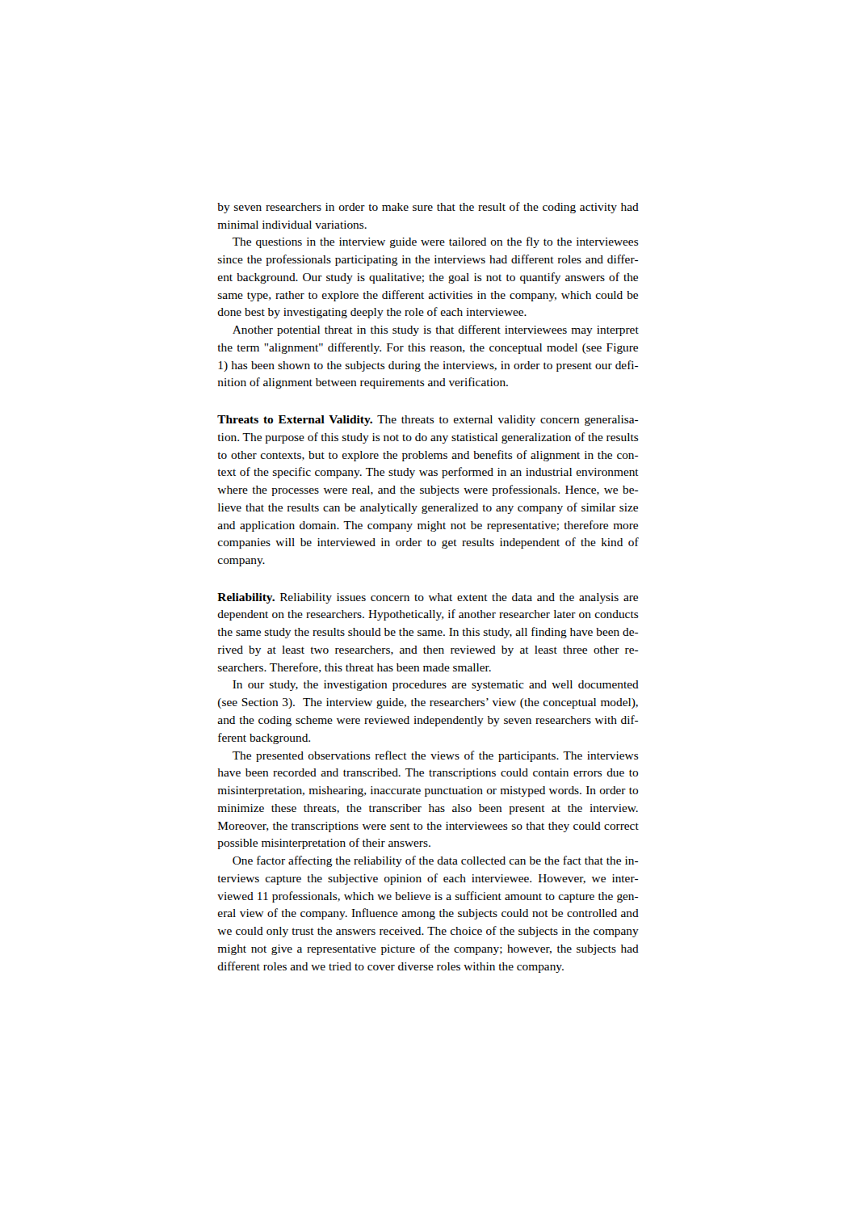by seven researchers in order to make sure that the result of the coding activity had minimal individual variations.
The questions in the interview guide were tailored on the fly to the interviewees since the professionals participating in the interviews had different roles and different background. Our study is qualitative; the goal is not to quantify answers of the same type, rather to explore the different activities in the company, which could be done best by investigating deeply the role of each interviewee.
Another potential threat in this study is that different interviewees may interpret the term "alignment" differently. For this reason, the conceptual model (see Figure 1) has been shown to the subjects during the interviews, in order to present our definition of alignment between requirements and verification.
Threats to External Validity. The threats to external validity concern generalisation. The purpose of this study is not to do any statistical generalization of the results to other contexts, but to explore the problems and benefits of alignment in the context of the specific company. The study was performed in an industrial environment where the processes were real, and the subjects were professionals. Hence, we believe that the results can be analytically generalized to any company of similar size and application domain. The company might not be representative; therefore more companies will be interviewed in order to get results independent of the kind of company.
Reliability. Reliability issues concern to what extent the data and the analysis are dependent on the researchers. Hypothetically, if another researcher later on conducts the same study the results should be the same. In this study, all finding have been derived by at least two researchers, and then reviewed by at least three other researchers. Therefore, this threat has been made smaller.
In our study, the investigation procedures are systematic and well documented (see Section 3). The interview guide, the researchers’ view (the conceptual model), and the coding scheme were reviewed independently by seven researchers with different background.
The presented observations reflect the views of the participants. The interviews have been recorded and transcribed. The transcriptions could contain errors due to misinterpretation, mishearing, inaccurate punctuation or mistyped words. In order to minimize these threats, the transcriber has also been present at the interview. Moreover, the transcriptions were sent to the interviewees so that they could correct possible misinterpretation of their answers.
One factor affecting the reliability of the data collected can be the fact that the interviews capture the subjective opinion of each interviewee. However, we interviewed 11 professionals, which we believe is a sufficient amount to capture the general view of the company. Influence among the subjects could not be controlled and we could only trust the answers received. The choice of the subjects in the company might not give a representative picture of the company; however, the subjects had different roles and we tried to cover diverse roles within the company.